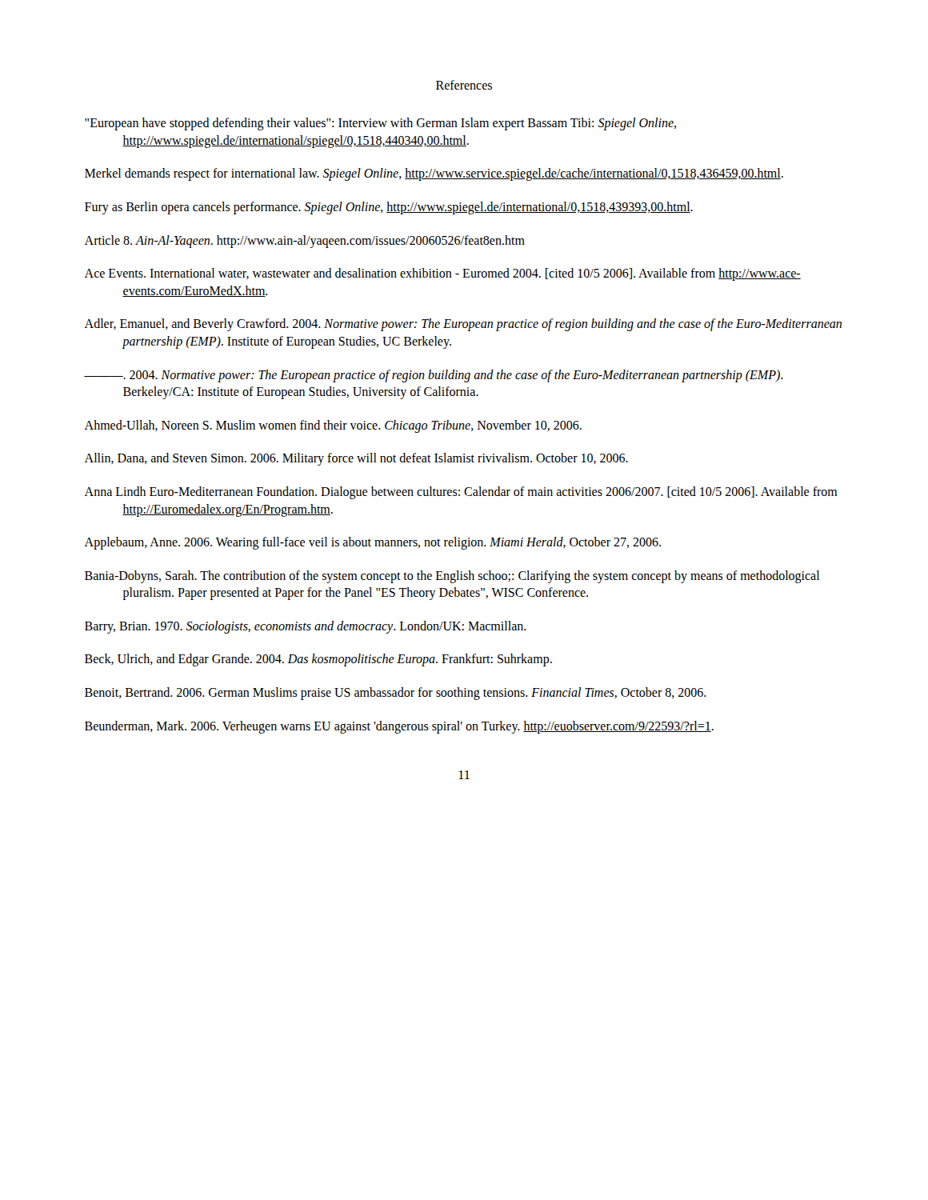References
"European have stopped defending their values": Interview with German Islam expert Bassam Tibi: Spiegel Online, http://www.spiegel.de/international/spiegel/0,1518,440340,00.html.
Merkel demands respect for international law. Spiegel Online, http://www.service.spiegel.de/cache/international/0,1518,436459,00.html.
Fury as Berlin opera cancels performance. Spiegel Online, http://www.spiegel.de/international/0,1518,439393,00.html.
Article 8. Ain-Al-Yaqeen. http://www.ain-al/yaqeen.com/issues/20060526/feat8en.htm
Ace Events. International water, wastewater and desalination exhibition - Euromed 2004. [cited 10/5 2006]. Available from http://www.ace-events.com/EuroMedX.htm.
Adler, Emanuel, and Beverly Crawford. 2004. Normative power: The European practice of region building and the case of the Euro-Mediterranean partnership (EMP). Institute of European Studies, UC Berkeley.
———. 2004. Normative power: The European practice of region building and the case of the Euro-Mediterranean partnership (EMP). Berkeley/CA: Institute of European Studies, University of California.
Ahmed-Ullah, Noreen S. Muslim women find their voice. Chicago Tribune, November 10, 2006.
Allin, Dana, and Steven Simon. 2006. Military force will not defeat Islamist rivivalism. October 10, 2006.
Anna Lindh Euro-Mediterranean Foundation. Dialogue between cultures: Calendar of main activities 2006/2007. [cited 10/5 2006]. Available from http://Euromedalex.org/En/Program.htm.
Applebaum, Anne. 2006. Wearing full-face veil is about manners, not religion. Miami Herald, October 27, 2006.
Bania-Dobyns, Sarah. The contribution of the system concept to the English schoo;: Clarifying the system concept by means of methodological pluralism. Paper presented at Paper for the Panel "ES Theory Debates", WISC Conference.
Barry, Brian. 1970. Sociologists, economists and democracy. London/UK: Macmillan.
Beck, Ulrich, and Edgar Grande. 2004. Das kosmopolitische Europa. Frankfurt: Suhrkamp.
Benoit, Bertrand. 2006. German Muslims praise US ambassador for soothing tensions. Financial Times, October 8, 2006.
Beunderman, Mark. 2006. Verheugen warns EU against 'dangerous spiral' on Turkey. http://euobserver.com/9/22593/?rl=1.
11